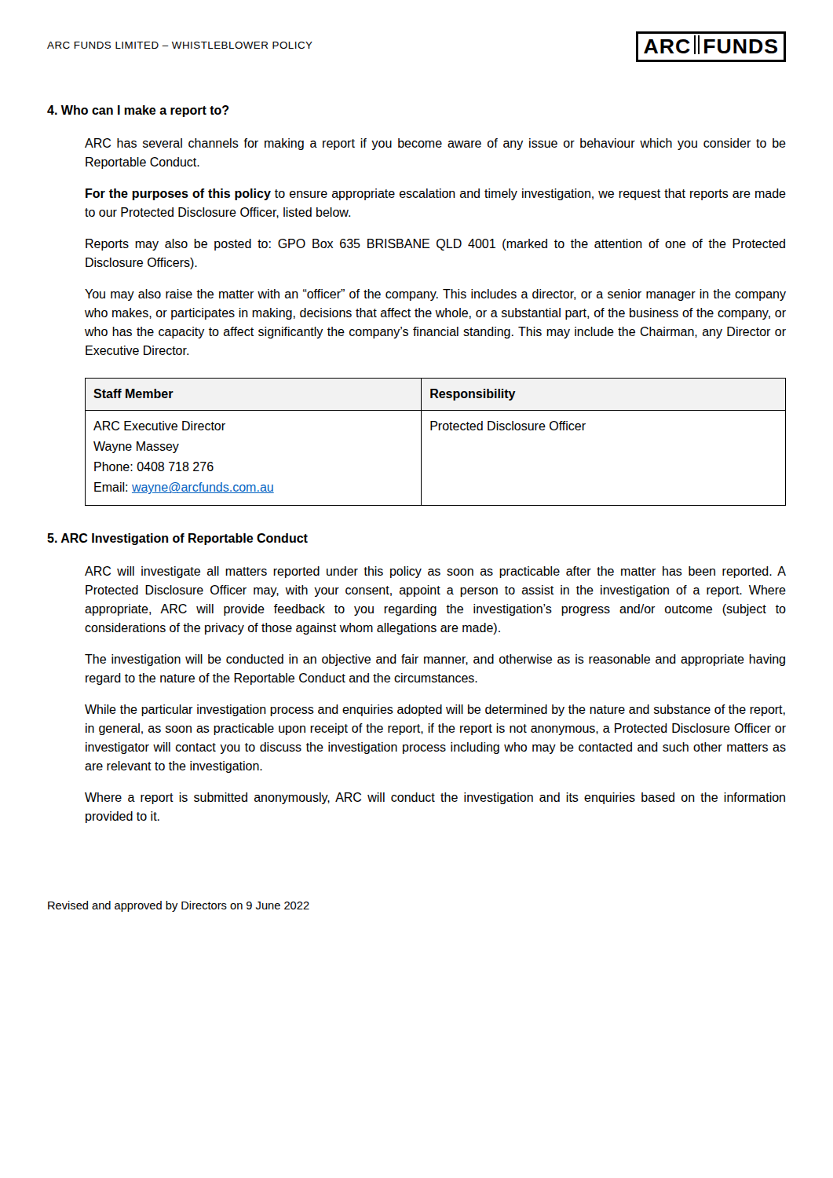ARC FUNDS LIMITED – WHISTLEBLOWER POLICY
ARC FUNDS
Who can I make a report to?
ARC has several channels for making a report if you become aware of any issue or behaviour which you consider to be Reportable Conduct.
For the purposes of this policy to ensure appropriate escalation and timely investigation, we request that reports are made to our Protected Disclosure Officer, listed below.
Reports may also be posted to: GPO Box 635 BRISBANE QLD 4001 (marked to the attention of one of the Protected Disclosure Officers).
You may also raise the matter with an “officer” of the company. This includes a director, or a senior manager in the company who makes, or participates in making, decisions that affect the whole, or a substantial part, of the business of the company, or who has the capacity to affect significantly the company’s financial standing. This may include the Chairman, any Director or Executive Director.
| Staff Member | Responsibility |
| --- | --- |
| ARC Executive Director Wayne Massey Phone: 0408 718 276 Email: wayne@arcfunds.com.au | Protected Disclosure Officer |
ARC Investigation of Reportable Conduct
ARC will investigate all matters reported under this policy as soon as practicable after the matter has been reported. A Protected Disclosure Officer may, with your consent, appoint a person to assist in the investigation of a report. Where appropriate, ARC will provide feedback to you regarding the investigation’s progress and/or outcome (subject to considerations of the privacy of those against whom allegations are made).
The investigation will be conducted in an objective and fair manner, and otherwise as is reasonable and appropriate having regard to the nature of the Reportable Conduct and the circumstances.
While the particular investigation process and enquiries adopted will be determined by the nature and substance of the report, in general, as soon as practicable upon receipt of the report, if the report is not anonymous, a Protected Disclosure Officer or investigator will contact you to discuss the investigation process including who may be contacted and such other matters as are relevant to the investigation.
Where a report is submitted anonymously, ARC will conduct the investigation and its enquiries based on the information provided to it.
Revised and approved by Directors on 9 June 2022